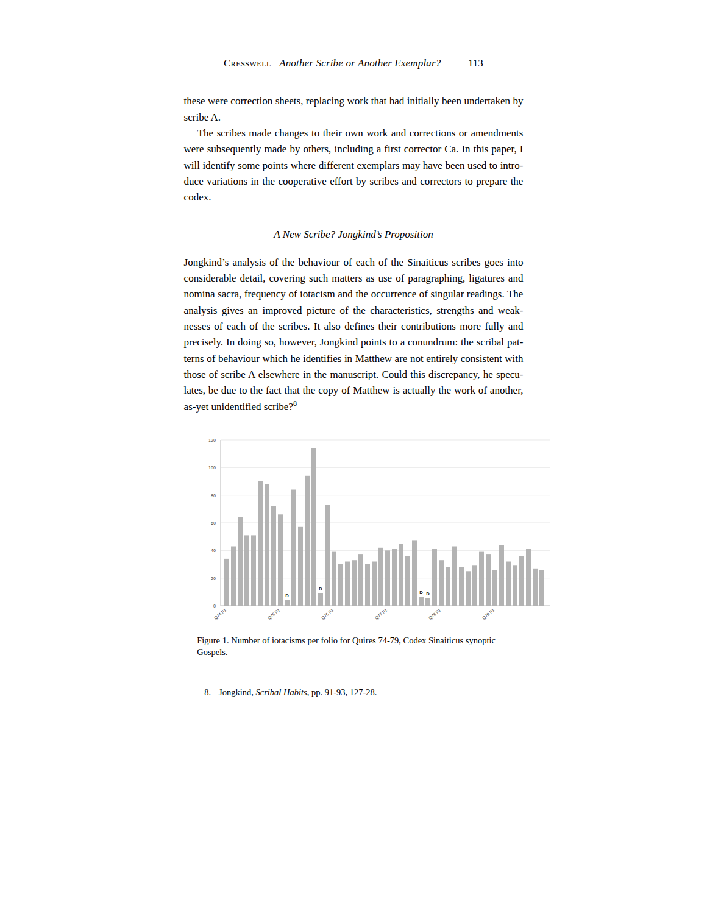Cresswell Another Scribe or Another Exemplar?113
these were correction sheets, replacing work that had initially been undertaken by scribe A.
The scribes made changes to their own work and corrections or amendments were subsequently made by others, including a first corrector Ca. In this paper, I will identify some points where different exemplars may have been used to introduce variations in the cooperative effort by scribes and correctors to prepare the codex.
A New Scribe? Jongkind’s Proposition
Jongkind’s analysis of the behaviour of each of the Sinaiticus scribes goes into considerable detail, covering such matters as use of paragraphing, ligatures and nomina sacra, frequency of iotacism and the occurrence of singular readings. The analysis gives an improved picture of the characteristics, strengths and weaknesses of each of the scribes. It also defines their contributions more fully and precisely. In doing so, however, Jongkind points to a conundrum: the scribal patterns of behaviour which he identifies in Matthew are not entirely consistent with those of scribe A elsewhere in the manuscript. Could this discrepancy, he speculates, be due to the fact that the copy of Matthew is actually the work of another, as-yet unidentified scribe?8
120 100 80 60 40 20 0 D D D D Q74 F1 Q75 F1 Q76 F1 Q77 F1 Q78 F1 Q79 F1
Figure 1. Number of iotacisms per folio for Quires 74-79, Codex Sinaiticus synoptic Gospels.
8. Jongkind, Scribal Habits, pp. 91-93, 127-28.